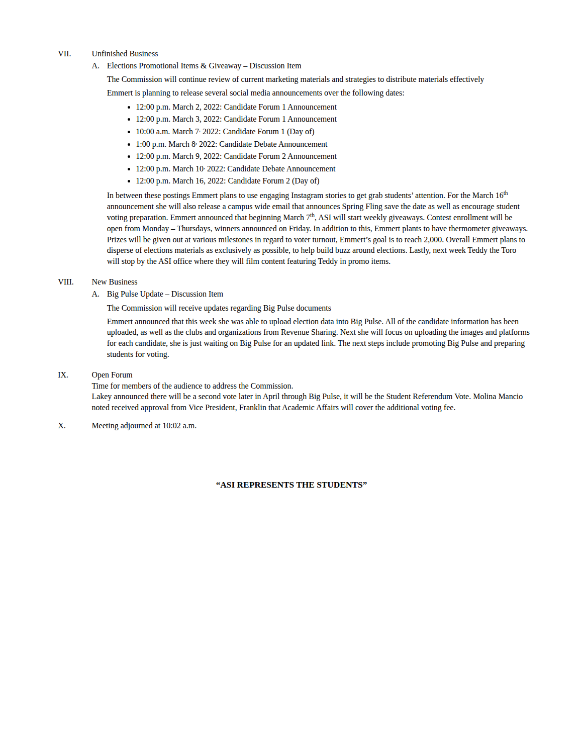VII.
Unfinished Business
A.
Elections Promotional Items & Giveaway – Discussion Item
The Commission will continue review of current marketing materials and strategies to distribute materials effectively
Emmert is planning to release several social media announcements over the following dates:
12:00 p.m. March 2, 2022: Candidate Forum 1 Announcement
12:00 p.m. March 3, 2022: Candidate Forum 1 Announcement
10:00 a.m. March 7, 2022: Candidate Forum 1 (Day of)
1:00 p.m. March 8, 2022: Candidate Debate Announcement
12:00 p.m. March 9, 2022: Candidate Forum 2 Announcement
12:00 p.m. March 10, 2022: Candidate Debate Announcement
12:00 p.m. March 16, 2022: Candidate Forum 2 (Day of)
In between these postings Emmert plans to use engaging Instagram stories to get grab students’ attention. For the March 16th announcement she will also release a campus wide email that announces Spring Fling save the date as well as encourage student voting preparation. Emmert announced that beginning March 7th, ASI will start weekly giveaways. Contest enrollment will be open from Monday – Thursdays, winners announced on Friday. In addition to this, Emmert plants to have thermometer giveaways. Prizes will be given out at various milestones in regard to voter turnout, Emmert’s goal is to reach 2,000. Overall Emmert plans to disperse of elections materials as exclusively as possible, to help build buzz around elections. Lastly, next week Teddy the Toro will stop by the ASI office where they will film content featuring Teddy in promo items.
VIII.
New Business
A.
Big Pulse Update – Discussion Item
The Commission will receive updates regarding Big Pulse documents
Emmert announced that this week she was able to upload election data into Big Pulse. All of the candidate information has been uploaded, as well as the clubs and organizations from Revenue Sharing. Next she will focus on uploading the images and platforms for each candidate, she is just waiting on Big Pulse for an updated link. The next steps include promoting Big Pulse and preparing students for voting.
IX.
Open Forum
Time for members of the audience to address the Commission.
Lakey announced there will be a second vote later in April through Big Pulse, it will be the Student Referendum Vote. Molina Mancio noted received approval from Vice President, Franklin that Academic Affairs will cover the additional voting fee.
X.
Meeting adjourned at 10:02 a.m.
“ASI REPRESENTS THE STUDENTS”